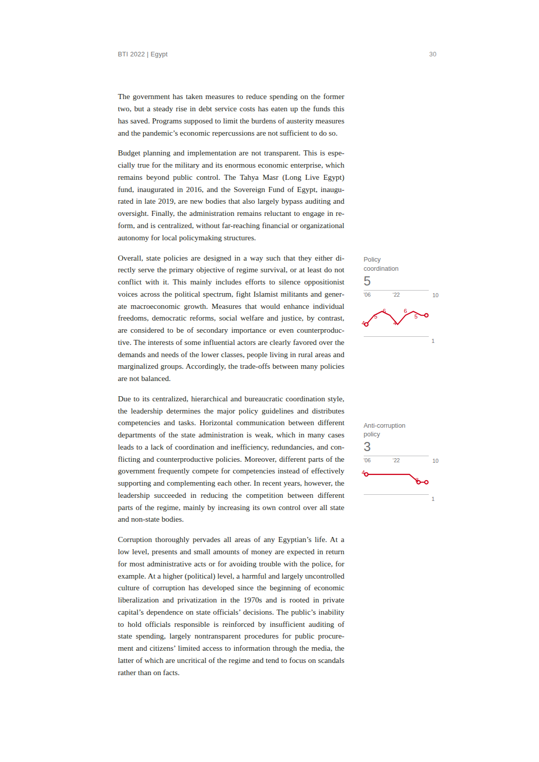BTI 2022 | Egypt
30
The government has taken measures to reduce spending on the former two, but a steady rise in debt service costs has eaten up the funds this has saved. Programs supposed to limit the burdens of austerity measures and the pandemic’s economic repercussions are not sufficient to do so.
Budget planning and implementation are not transparent. This is especially true for the military and its enormous economic enterprise, which remains beyond public control. The Tahya Masr (Long Live Egypt) fund, inaugurated in 2016, and the Sovereign Fund of Egypt, inaugurated in late 2019, are new bodies that also largely bypass auditing and oversight. Finally, the administration remains reluctant to engage in reform, and is centralized, without far-reaching financial or organizational autonomy for local policymaking structures.
Overall, state policies are designed in a way such that they either directly serve the primary objective of regime survival, or at least do not conflict with it. This mainly includes efforts to silence oppositionist voices across the political spectrum, fight Islamist militants and generate macroeconomic growth. Measures that would enhance individual freedoms, democratic reforms, social welfare and justice, by contrast, are considered to be of secondary importance or even counterproductive. The interests of some influential actors are clearly favored over the demands and needs of the lower classes, people living in rural areas and marginalized groups. Accordingly, the trade-offs between many policies are not balanced.
Due to its centralized, hierarchical and bureaucratic coordination style, the leadership determines the major policy guidelines and distributes competencies and tasks. Horizontal communication between different departments of the state administration is weak, which in many cases leads to a lack of coordination and inefficiency, redundancies, and conflicting and counterproductive policies. Moreover, different parts of the government frequently compete for competencies instead of effectively supporting and complementing each other. In recent years, however, the leadership succeeded in reducing the competition between different parts of the regime, mainly by increasing its own control over all state and non-state bodies.
Corruption thoroughly pervades all areas of any Egyptian’s life. At a low level, presents and small amounts of money are expected in return for most administrative acts or for avoiding trouble with the police, for example. At a higher (political) level, a harmful and largely uncontrolled culture of corruption has developed since the beginning of economic liberalization and privatization in the 1970s and is rooted in private capital’s dependence on state officials’ decisions. The public’s inability to hold officials responsible is reinforced by insufficient auditing of state spending, largely nontransparent procedures for public procurement and citizens’ limited access to information through the media, the latter of which are uncritical of the regime and tend to focus on scandals rather than on facts.
Policy
coordination
5
'06 ‘22 10
10 4 5 6 4 6 5
1
Anti-corruption
policy
3
'06 ‘22 10
10 4 3
1